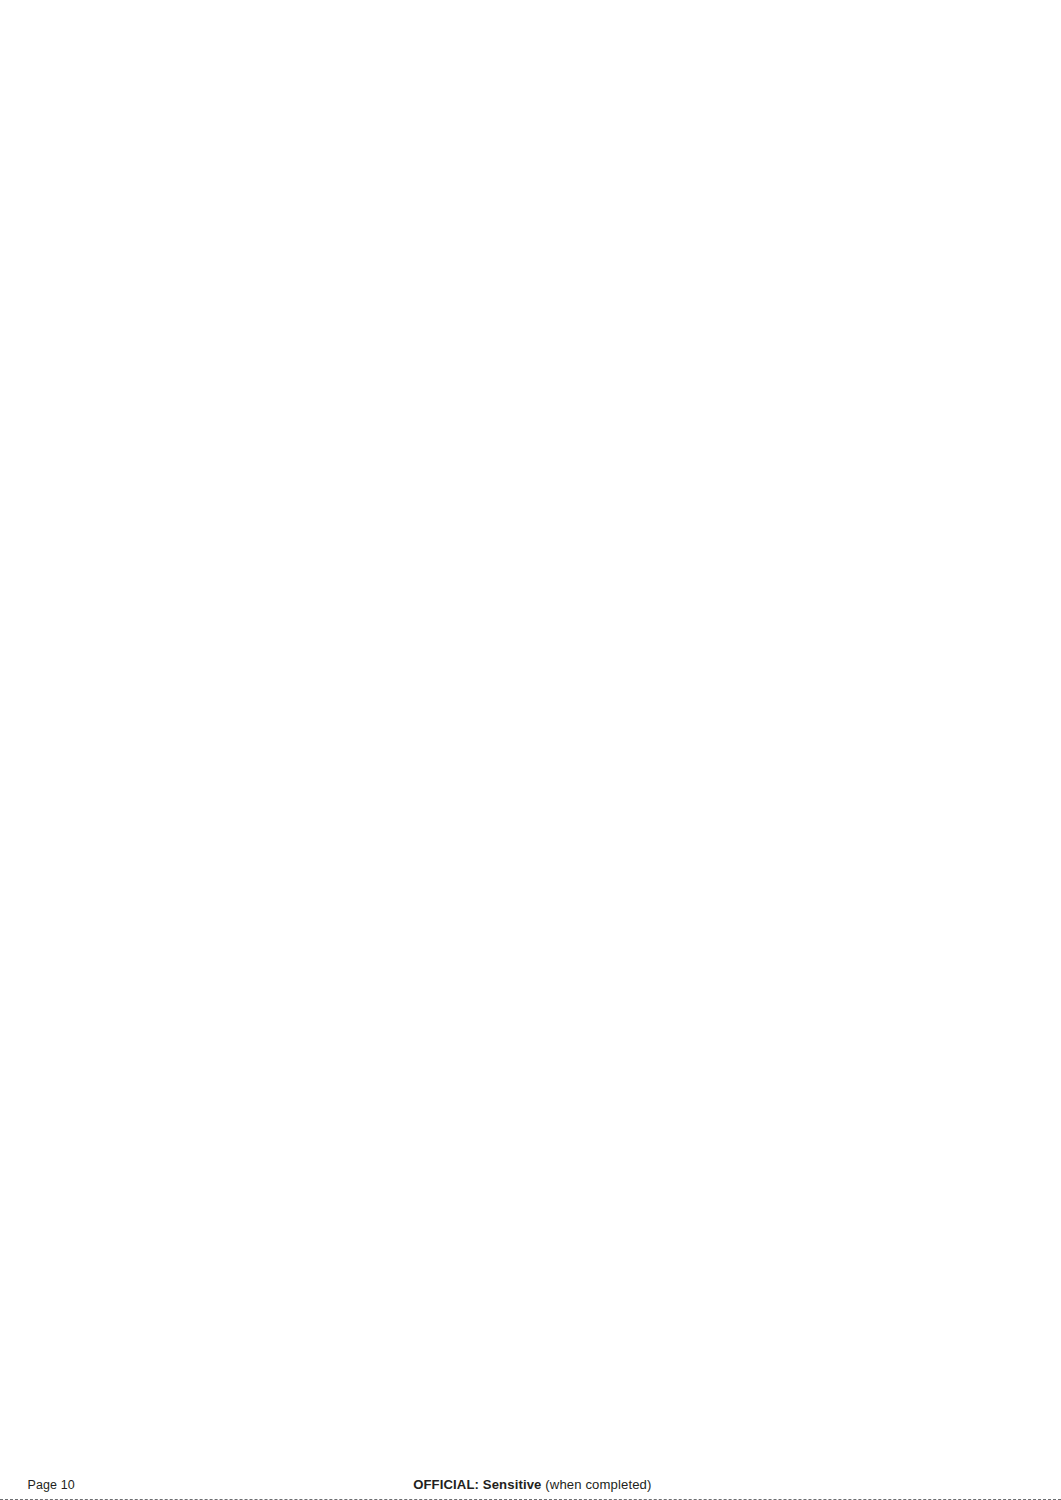Page 10 OFFICIAL: Sensitive (when completed)